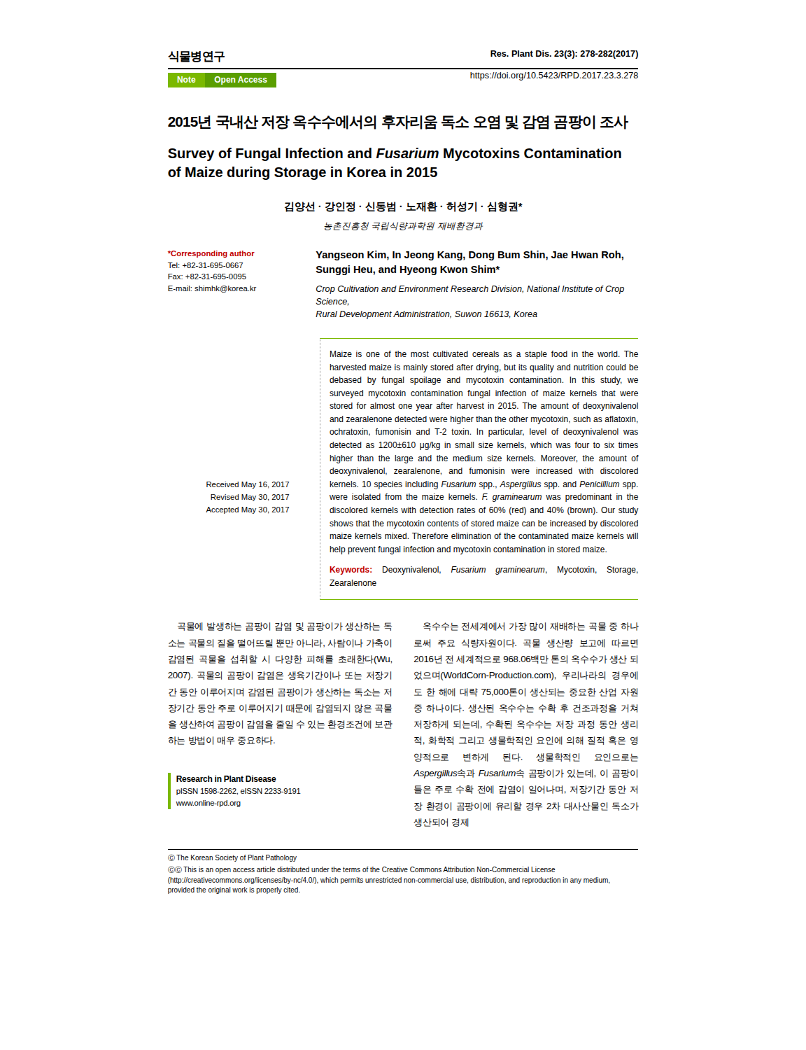식물병연구
Res. Plant Dis. 23(3): 278-282(2017)
Note
Open Access
https://doi.org/10.5423/RPD.2017.23.3.278
2015년 국내산 저장 옥수수에서의 후자리움 독소 오염 및 감염 곰팡이 조사
Survey of Fungal Infection and Fusarium Mycotoxins Contamination of Maize during Storage in Korea in 2015
김양선 · 강인정 · 신동범 · 노재환 · 허성기 · 심형권*
농촌진흥청 국립식량과학원 재배환경과
*Corresponding author
Tel: +82-31-695-0667
Fax: +82-31-695-0095
E-mail: shimhk@korea.kr
Yangseon Kim, In Jeong Kang, Dong Bum Shin, Jae Hwan Roh, Sunggi Heu, and Hyeong Kwon Shim*
Crop Cultivation and Environment Research Division, National Institute of Crop Science,
Rural Development Administration, Suwon 16613, Korea
Received May 16, 2017
Revised May 30, 2017
Accepted May 30, 2017
Maize is one of the most cultivated cereals as a staple food in the world. The harvested maize is mainly stored after drying, but its quality and nutrition could be debased by fungal spoilage and mycotoxin contamination. In this study, we surveyed mycotoxin contamination fungal infection of maize kernels that were stored for almost one year after harvest in 2015. The amount of deoxynivalenol and zearalenone detected were higher than the other mycotoxin, such as aflatoxin, ochratoxin, fumonisin and T-2 toxin. In particular, level of deoxynivalenol was detected as 1200±610 μg/kg in small size kernels, which was four to six times higher than the large and the medium size kernels. Moreover, the amount of deoxynivalenol, zearalenone, and fumonisin were increased with discolored kernels. 10 species including Fusarium spp., Aspergillus spp. and Penicillium spp. were isolated from the maize kernels. F. graminearum was predominant in the discolored kernels with detection rates of 60% (red) and 40% (brown). Our study shows that the mycotoxin contents of stored maize can be increased by discolored maize kernels mixed. Therefore elimination of the contaminated maize kernels will help prevent fungal infection and mycotoxin contamination in stored maize.
Keywords: Deoxynivalenol, Fusarium graminearum, Mycotoxin, Storage, Zearalenone
곡물에 발생하는 곰팡이 감염 및 곰팡이가 생산하는 독소는 곡물의 질을 떨어뜨릴 뿐만 아니라, 사람이나 가축이 감염된 곡물을 섭취할 시 다양한 피해를 초래한다(Wu, 2007). 곡물의 곰팡이 감염은 생육기간이나 또는 저장기간 동안 이루어지며 감염된 곰팡이가 생산하는 독소는 저장기간 동안 주로 이루어지기 때문에 감염되지 않은 곡물을 생산하여 곰팡이 감염을 줄일 수 있는 환경조건에 보관하는 방법이 매우 중요하다.
Research in Plant Disease
pISSN 1598-2262, eISSN 2233-9191
www.online-rpd.org
옥수수는 전세계에서 가장 많이 재배하는 곡물 중 하나로써 주요 식량자원이다. 곡물 생산량 보고에 따르면 2016년 전 세계적으로 968.06백만 톤의 옥수수가 생산 되었으며(WorldCorn-Production.com), 우리나라의 경우에도 한 해에 대략 75,000톤이 생산되는 중요한 산업 자원 중 하나이다. 생산된 옥수수는 수확 후 건조과정을 거쳐 저장하게 되는데, 수확된 옥수수는 저장 과정 동안 생리적, 화학적 그리고 생물학적인 요인에 의해 질적 혹은 영양적으로 변하게 된다. 생물학적인 요인으로는 Aspergillus속과 Fusarium속 곰팡이가 있는데, 이 곰팡이들은 주로 수확 전에 감염이 일어나며, 저장기간 동안 저장 환경이 곰팡이에 유리할 경우 2차 대사산물인 독소가 생산되어 경제
Ⓒ The Korean Society of Plant Pathology
ⒸⒸ This is an open access article distributed under the terms of the Creative Commons Attribution Non-Commercial License (http://creativecommons.org/licenses/by-nc/4.0/), which permits unrestricted non-commercial use, distribution, and reproduction in any medium, provided the original work is properly cited.